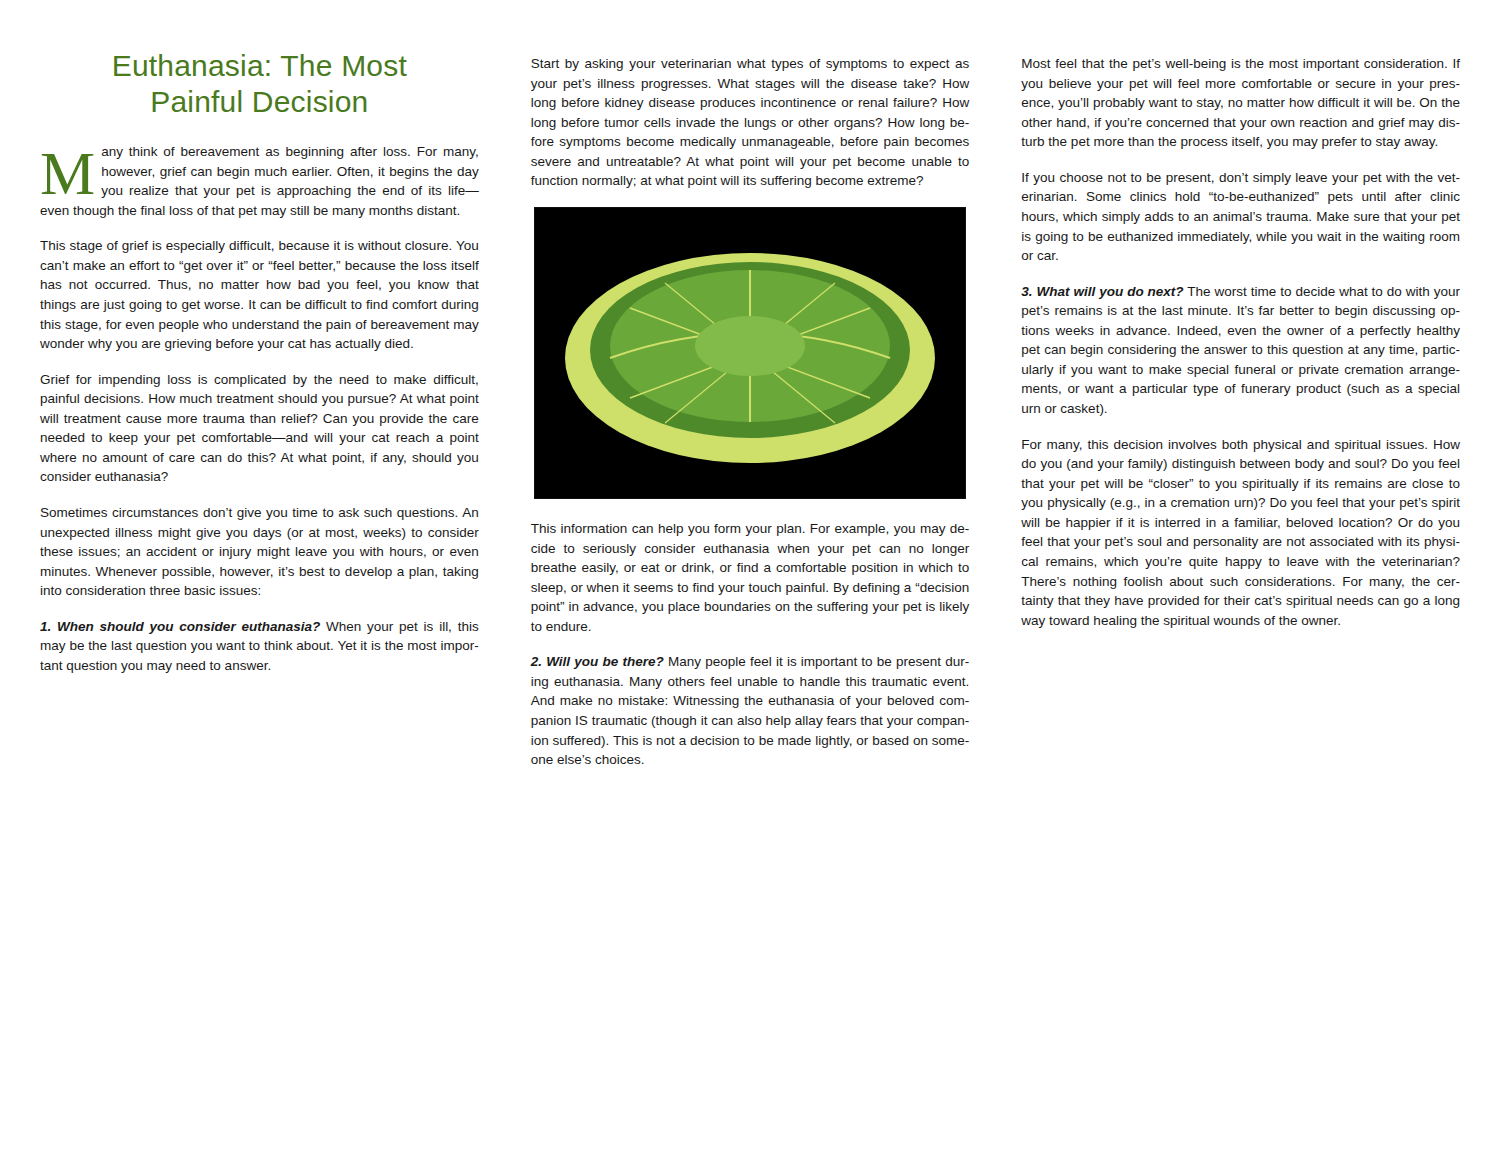Euthanasia: The Most
Painful Decision
Many think of bereavement as beginning after loss. For many, however, grief can begin much earlier. Often, it begins the day you realize that your pet is approaching the end of its life—even though the final loss of that pet may still be many months distant.
This stage of grief is especially difficult, because it is without closure. You can’t make an effort to “get over it” or “feel better,” because the loss itself has not occurred. Thus, no matter how bad you feel, you know that things are just going to get worse. It can be difficult to find comfort during this stage, for even people who understand the pain of bereavement may wonder why you are grieving before your cat has actually died.
Grief for impending loss is complicated by the need to make difficult, painful decisions. How much treatment should you pursue? At what point will treatment cause more trauma than relief? Can you provide the care needed to keep your pet comfortable—and will your cat reach a point where no amount of care can do this? At what point, if any, should you consider euthanasia?
Sometimes circumstances don’t give you time to ask such questions. An unexpected illness might give you days (or at most, weeks) to consider these issues; an accident or injury might leave you with hours, or even minutes. Whenever possible, however, it’s best to develop a plan, taking into consideration three basic issues:
1. When should you consider euthanasia? When your pet is ill, this may be the last question you want to think about. Yet it is the most important question you may need to answer.
Start by asking your veterinarian what types of symptoms to expect as your pet’s illness progresses. What stages will the disease take? How long before kidney disease produces incontinence or renal failure? How long before tumor cells invade the lungs or other organs? How long before symptoms become medically unmanageable, before pain becomes severe and untreatable? At what point will your pet become unable to function normally; at what point will its suffering become extreme?
This information can help you form your plan. For example, you may decide to seriously consider euthanasia when your pet can no longer breathe easily, or eat or drink, or find a comfortable position in which to sleep, or when it seems to find your touch painful. By defining a “decision point” in advance, you place boundaries on the suffering your pet is likely to endure.
2. Will you be there? Many people feel it is important to be present during euthanasia. Many others feel unable to handle this traumatic event. And make no mistake: Witnessing the euthanasia of your beloved companion IS traumatic (though it can also help allay fears that your companion suffered). This is not a decision to be made lightly, or based on someone else’s choices.
Most feel that the pet’s well-being is the most important consideration. If you believe your pet will feel more comfortable or secure in your presence, you’ll probably want to stay, no matter how difficult it will be. On the other hand, if you’re concerned that your own reaction and grief may disturb the pet more than the process itself, you may prefer to stay away.
If you choose not to be present, don’t simply leave your pet with the veterinarian. Some clinics hold “to-be-euthanized” pets until after clinic hours, which simply adds to an animal’s trauma. Make sure that your pet is going to be euthanized immediately, while you wait in the waiting room or car.
3. What will you do next? The worst time to decide what to do with your pet’s remains is at the last minute. It’s far better to begin discussing options weeks in advance. Indeed, even the owner of a perfectly healthy pet can begin considering the answer to this question at any time, particularly if you want to make special funeral or private cremation arrangements, or want a particular type of funerary product (such as a special urn or casket).
For many, this decision involves both physical and spiritual issues. How do you (and your family) distinguish between body and soul? Do you feel that your pet will be “closer” to you spiritually if its remains are close to you physically (e.g., in a cremation urn)? Do you feel that your pet’s spirit will be happier if it is interred in a familiar, beloved location? Or do you feel that your pet’s soul and personality are not associated with its physical remains, which you’re quite happy to leave with the veterinarian? There’s nothing foolish about such considerations. For many, the certainty that they have provided for their cat’s spiritual needs can go a long way toward healing the spiritual wounds of the owner.